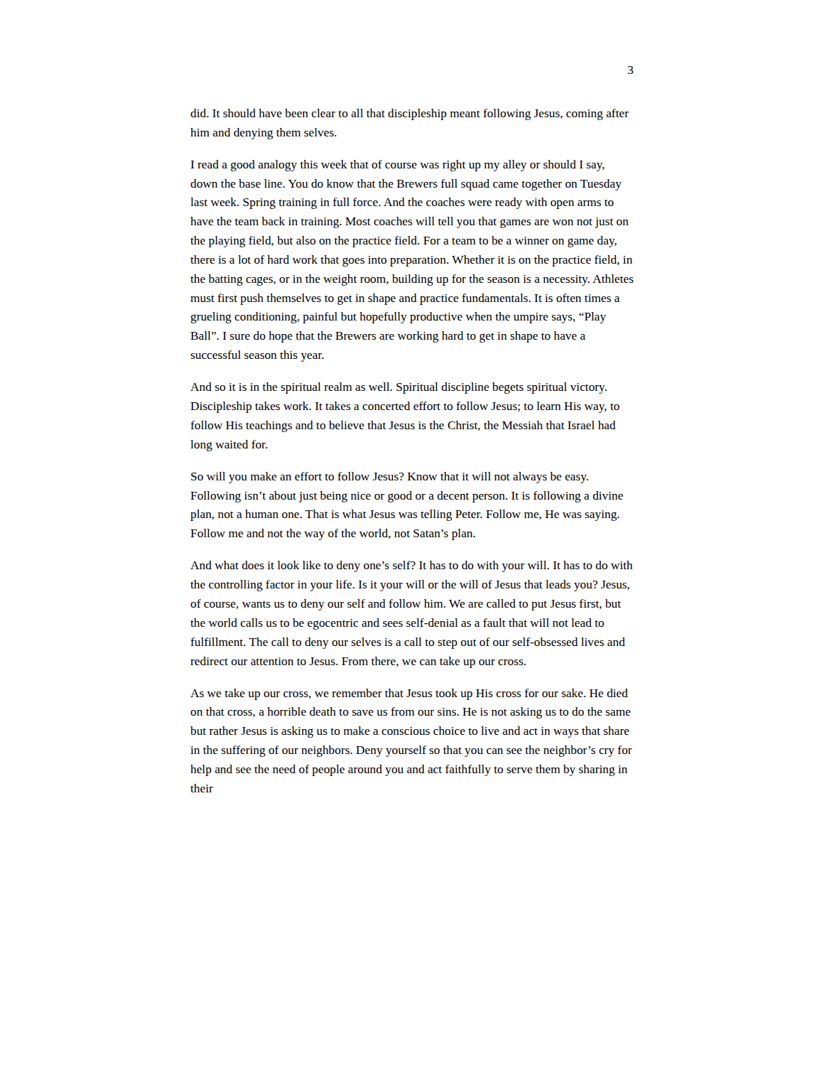3
did. It should have been clear to all that discipleship meant following Jesus, coming after him and denying them selves.
I read a good analogy this week that of course was right up my alley or should I say, down the base line. You do know that the Brewers full squad came together on Tuesday last week. Spring training in full force. And the coaches were ready with open arms to have the team back in training. Most coaches will tell you that games are won not just on the playing field, but also on the practice field. For a team to be a winner on game day, there is a lot of hard work that goes into preparation. Whether it is on the practice field, in the batting cages, or in the weight room, building up for the season is a necessity. Athletes must first push themselves to get in shape and practice fundamentals. It is often times a grueling conditioning, painful but hopefully productive when the umpire says, “Play Ball”. I sure do hope that the Brewers are working hard to get in shape to have a successful season this year.
And so it is in the spiritual realm as well. Spiritual discipline begets spiritual victory. Discipleship takes work. It takes a concerted effort to follow Jesus; to learn His way, to follow His teachings and to believe that Jesus is the Christ, the Messiah that Israel had long waited for.
So will you make an effort to follow Jesus? Know that it will not always be easy. Following isn’t about just being nice or good or a decent person. It is following a divine plan, not a human one. That is what Jesus was telling Peter. Follow me, He was saying. Follow me and not the way of the world, not Satan’s plan.
And what does it look like to deny one’s self? It has to do with your will. It has to do with the controlling factor in your life. Is it your will or the will of Jesus that leads you? Jesus, of course, wants us to deny our self and follow him. We are called to put Jesus first, but the world calls us to be egocentric and sees self-denial as a fault that will not lead to fulfillment. The call to deny our selves is a call to step out of our self-obsessed lives and redirect our attention to Jesus. From there, we can take up our cross.
As we take up our cross, we remember that Jesus took up His cross for our sake. He died on that cross, a horrible death to save us from our sins. He is not asking us to do the same but rather Jesus is asking us to make a conscious choice to live and act in ways that share in the suffering of our neighbors. Deny yourself so that you can see the neighbor’s cry for help and see the need of people around you and act faithfully to serve them by sharing in their